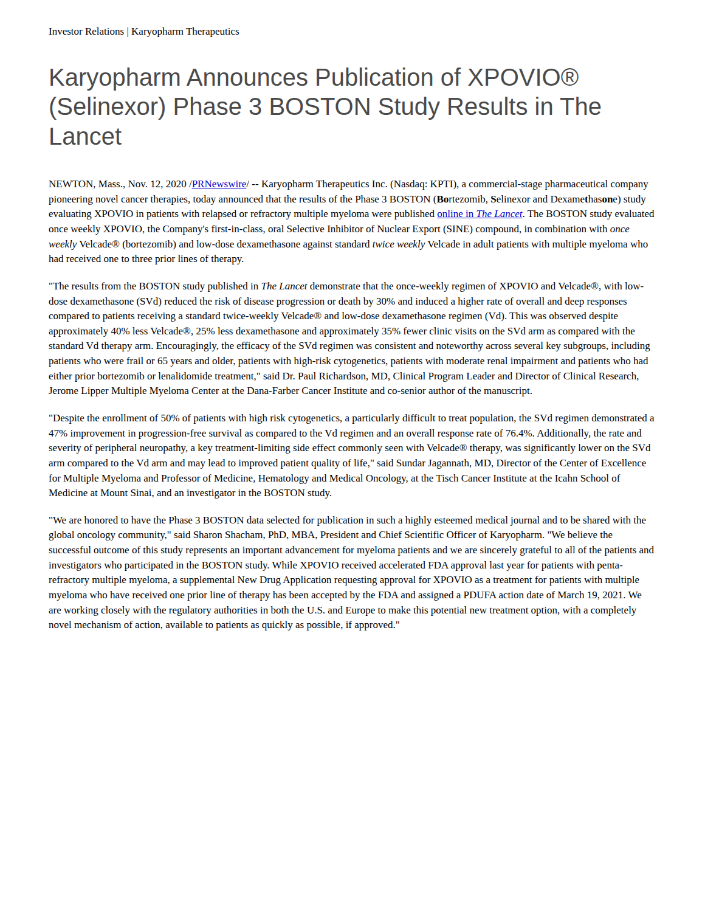Investor Relations | Karyopharm Therapeutics
Karyopharm Announces Publication of XPOVIO® (Selinexor) Phase 3 BOSTON Study Results in The Lancet
NEWTON, Mass., Nov. 12, 2020 /PRNewswire/ -- Karyopharm Therapeutics Inc. (Nasdaq: KPTI), a commercial-stage pharmaceutical company pioneering novel cancer therapies, today announced that the results of the Phase 3 BOSTON (Bortezomib, Selinexor and Dexamethasone) study evaluating XPOVIO in patients with relapsed or refractory multiple myeloma were published online in The Lancet. The BOSTON study evaluated once weekly XPOVIO, the Company's first-in-class, oral Selective Inhibitor of Nuclear Export (SINE) compound, in combination with once weekly Velcade® (bortezomib) and low-dose dexamethasone against standard twice weekly Velcade in adult patients with multiple myeloma who had received one to three prior lines of therapy.
"The results from the BOSTON study published in The Lancet demonstrate that the once-weekly regimen of XPOVIO and Velcade®, with low-dose dexamethasone (SVd) reduced the risk of disease progression or death by 30% and induced a higher rate of overall and deep responses compared to patients receiving a standard twice-weekly Velcade® and low-dose dexamethasone regimen (Vd). This was observed despite approximately 40% less Velcade®, 25% less dexamethasone and approximately 35% fewer clinic visits on the SVd arm as compared with the standard Vd therapy arm. Encouragingly, the efficacy of the SVd regimen was consistent and noteworthy across several key subgroups, including patients who were frail or 65 years and older, patients with high-risk cytogenetics, patients with moderate renal impairment and patients who had either prior bortezomib or lenalidomide treatment," said Dr. Paul Richardson, MD, Clinical Program Leader and Director of Clinical Research, Jerome Lipper Multiple Myeloma Center at the Dana-Farber Cancer Institute and co-senior author of the manuscript.
"Despite the enrollment of 50% of patients with high risk cytogenetics, a particularly difficult to treat population, the SVd regimen demonstrated a 47% improvement in progression-free survival as compared to the Vd regimen and an overall response rate of 76.4%. Additionally, the rate and severity of peripheral neuropathy, a key treatment-limiting side effect commonly seen with Velcade® therapy, was significantly lower on the SVd arm compared to the Vd arm and may lead to improved patient quality of life," said Sundar Jagannath, MD, Director of the Center of Excellence for Multiple Myeloma and Professor of Medicine, Hematology and Medical Oncology, at the Tisch Cancer Institute at the Icahn School of Medicine at Mount Sinai, and an investigator in the BOSTON study.
"We are honored to have the Phase 3 BOSTON data selected for publication in such a highly esteemed medical journal and to be shared with the global oncology community," said Sharon Shacham, PhD, MBA, President and Chief Scientific Officer of Karyopharm. "We believe the successful outcome of this study represents an important advancement for myeloma patients and we are sincerely grateful to all of the patients and investigators who participated in the BOSTON study. While XPOVIO received accelerated FDA approval last year for patients with penta-refractory multiple myeloma, a supplemental New Drug Application requesting approval for XPOVIO as a treatment for patients with multiple myeloma who have received one prior line of therapy has been accepted by the FDA and assigned a PDUFA action date of March 19, 2021. We are working closely with the regulatory authorities in both the U.S. and Europe to make this potential new treatment option, with a completely novel mechanism of action, available to patients as quickly as possible, if approved."